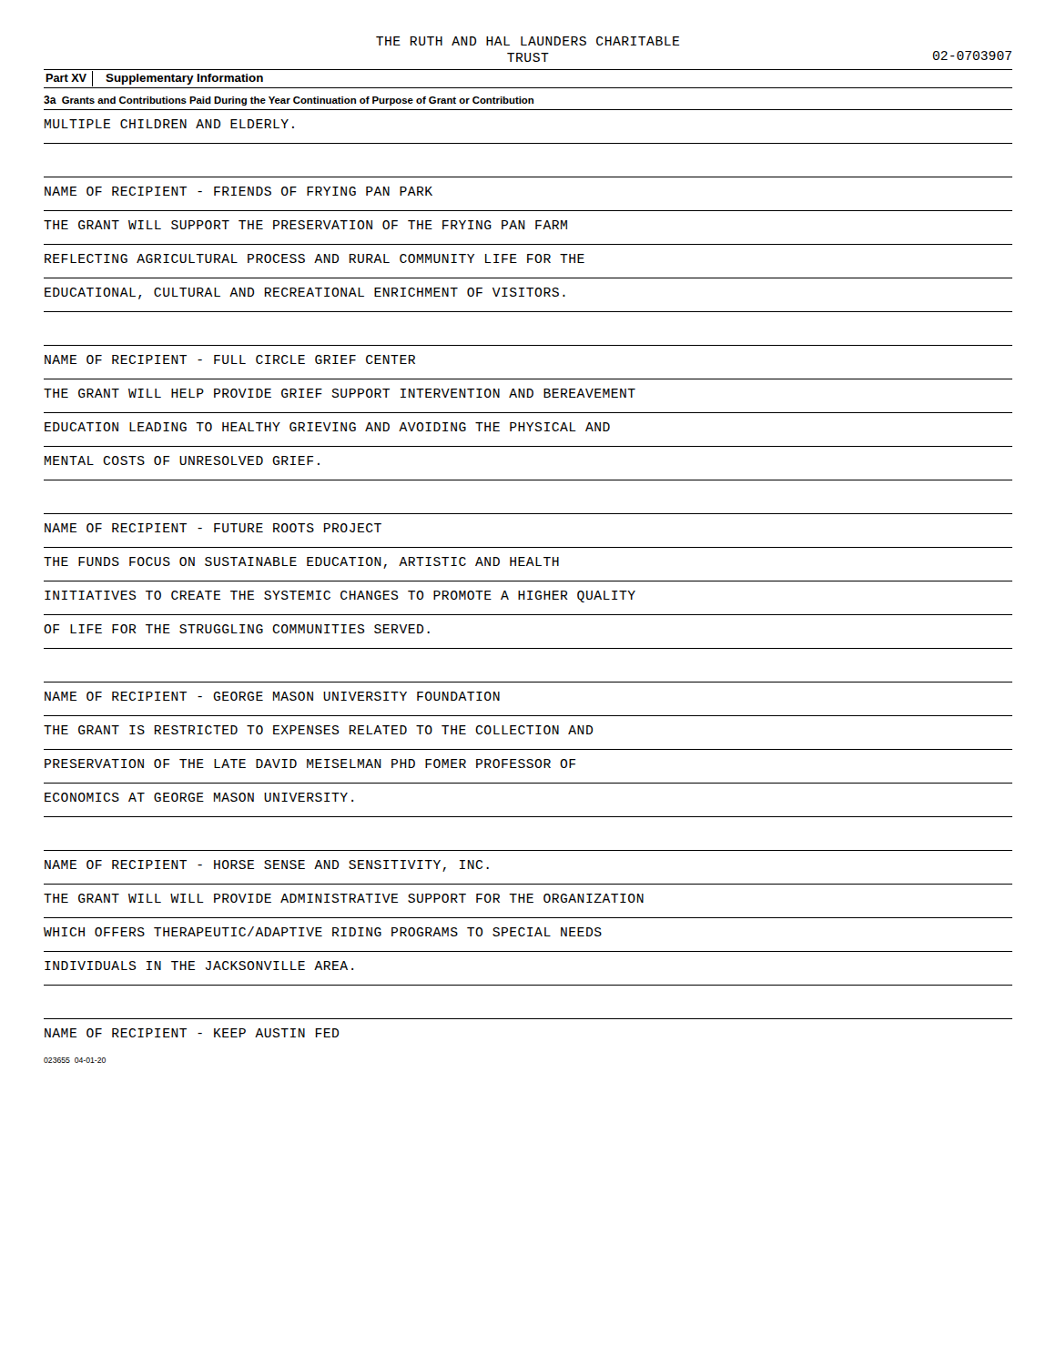THE RUTH AND HAL LAUNDERS CHARITABLE
TRUST
02-0703907
Part XV
Supplementary Information
3a Grants and Contributions Paid During the Year Continuation of Purpose of Grant or Contribution
MULTIPLE CHILDREN AND ELDERLY.
NAME OF RECIPIENT - FRIENDS OF FRYING PAN PARK
THE GRANT WILL SUPPORT THE PRESERVATION OF THE FRYING PAN FARM
REFLECTING AGRICULTURAL PROCESS AND RURAL COMMUNITY LIFE FOR THE
EDUCATIONAL, CULTURAL AND RECREATIONAL ENRICHMENT OF VISITORS.
NAME OF RECIPIENT - FULL CIRCLE GRIEF CENTER
THE GRANT WILL HELP PROVIDE GRIEF SUPPORT INTERVENTION AND BEREAVEMENT
EDUCATION LEADING TO HEALTHY GRIEVING AND AVOIDING THE PHYSICAL AND
MENTAL COSTS OF UNRESOLVED GRIEF.
NAME OF RECIPIENT - FUTURE ROOTS PROJECT
THE FUNDS FOCUS ON SUSTAINABLE EDUCATION, ARTISTIC AND HEALTH
INITIATIVES TO CREATE THE SYSTEMIC CHANGES TO PROMOTE A HIGHER QUALITY
OF LIFE FOR THE STRUGGLING COMMUNITIES SERVED.
NAME OF RECIPIENT - GEORGE MASON UNIVERSITY FOUNDATION
THE GRANT IS RESTRICTED TO EXPENSES RELATED TO THE COLLECTION AND
PRESERVATION OF THE LATE DAVID MEISELMAN PHD FOMER PROFESSOR OF
ECONOMICS AT GEORGE MASON UNIVERSITY.
NAME OF RECIPIENT - HORSE SENSE AND SENSITIVITY, INC.
THE GRANT WILL WILL PROVIDE ADMINISTRATIVE SUPPORT FOR THE ORGANIZATION
WHICH OFFERS THERAPEUTIC/ADAPTIVE RIDING PROGRAMS TO SPECIAL NEEDS
INDIVIDUALS IN THE JACKSONVILLE AREA.
NAME OF RECIPIENT - KEEP AUSTIN FED
023655 04-01-20